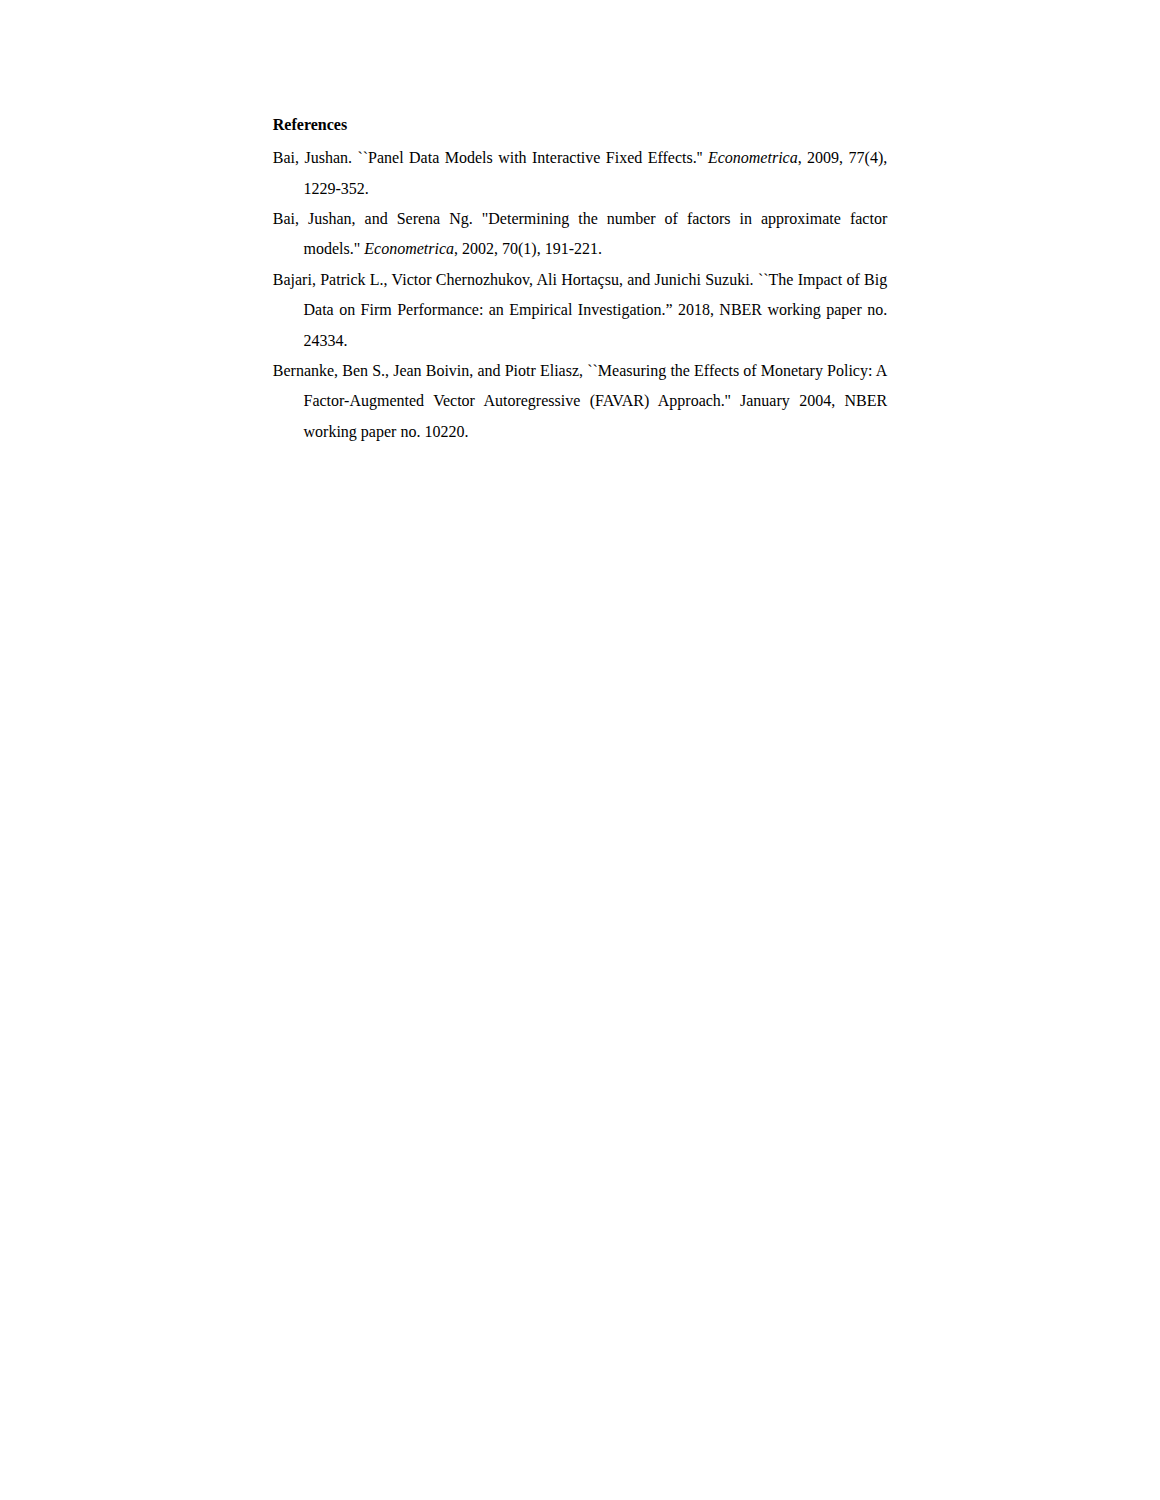References
Bai, Jushan. ``Panel Data Models with Interactive Fixed Effects.'' Econometrica, 2009, 77(4), 1229-352.
Bai, Jushan, and Serena Ng. "Determining the number of factors in approximate factor models." Econometrica, 2002, 70(1), 191-221.
Bajari, Patrick L., Victor Chernozhukov, Ali Hortaçsu, and Junichi Suzuki. ``The Impact of Big Data on Firm Performance: an Empirical Investigation.” 2018, NBER working paper no. 24334.
Bernanke, Ben S., Jean Boivin, and Piotr Eliasz, ``Measuring the Effects of Monetary Policy: A Factor-Augmented Vector Autoregressive (FAVAR) Approach.'' January 2004, NBER working paper no. 10220.